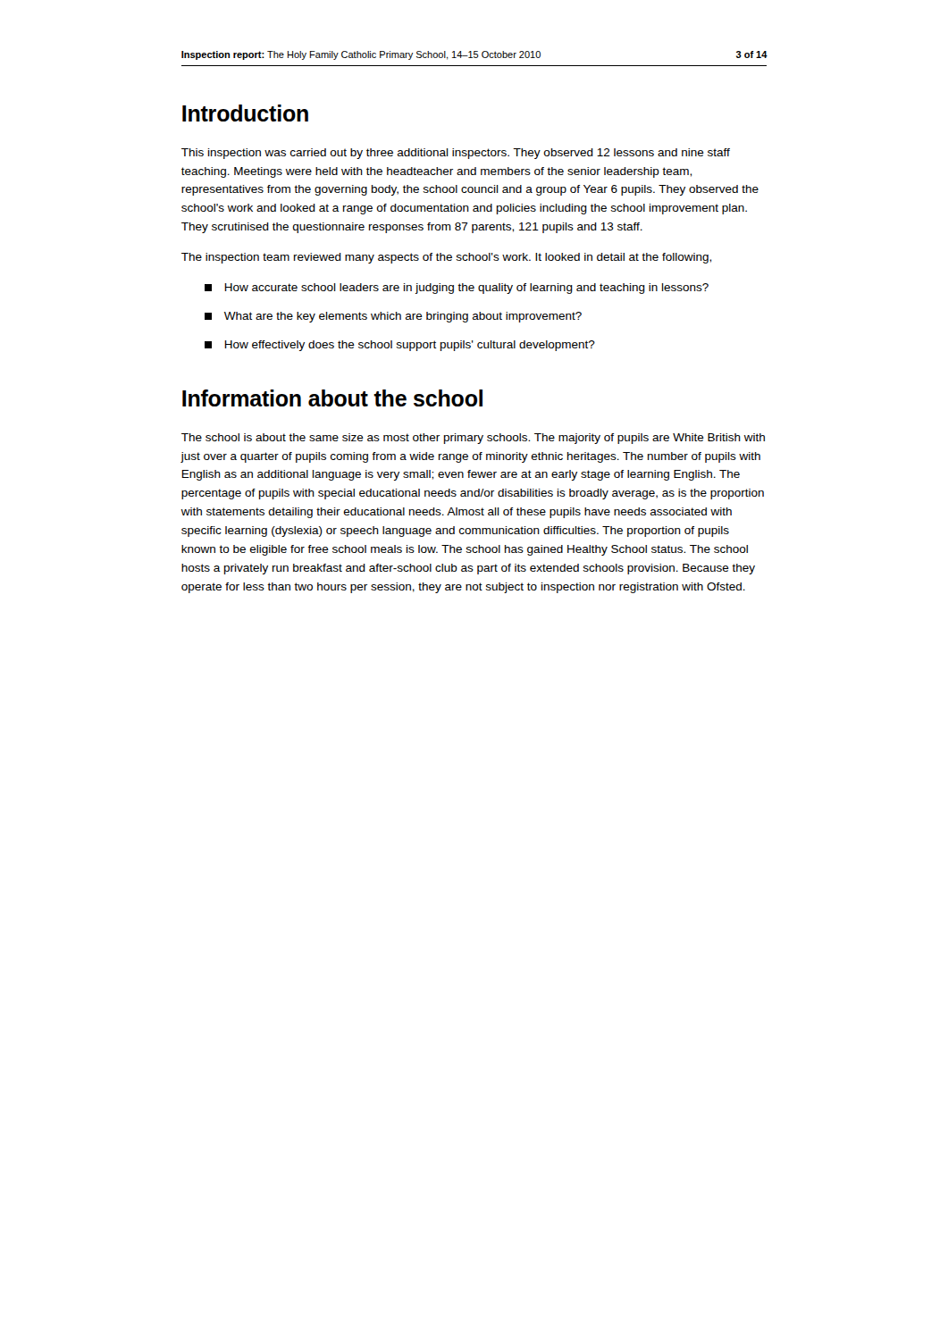Inspection report: The Holy Family Catholic Primary School, 14–15 October 2010
3 of 14
Introduction
This inspection was carried out by three additional inspectors. They observed 12 lessons and nine staff teaching. Meetings were held with the headteacher and members of the senior leadership team, representatives from the governing body, the school council and a group of Year 6 pupils. They observed the school's work and looked at a range of documentation and policies including the school improvement plan. They scrutinised the questionnaire responses from 87 parents, 121 pupils and 13 staff.
The inspection team reviewed many aspects of the school's work. It looked in detail at the following,
How accurate school leaders are in judging the quality of learning and teaching in lessons?
What are the key elements which are bringing about improvement?
How effectively does the school support pupils' cultural development?
Information about the school
The school is about the same size as most other primary schools. The majority of pupils are White British with just over a quarter of pupils coming from a wide range of minority ethnic heritages. The number of pupils with English as an additional language is very small; even fewer are at an early stage of learning English. The percentage of pupils with special educational needs and/or disabilities is broadly average, as is the proportion with statements detailing their educational needs. Almost all of these pupils have needs associated with specific learning (dyslexia) or speech language and communication difficulties. The proportion of pupils known to be eligible for free school meals is low. The school has gained Healthy School status. The school hosts a privately run breakfast and after-school club as part of its extended schools provision. Because they operate for less than two hours per session, they are not subject to inspection nor registration with Ofsted.